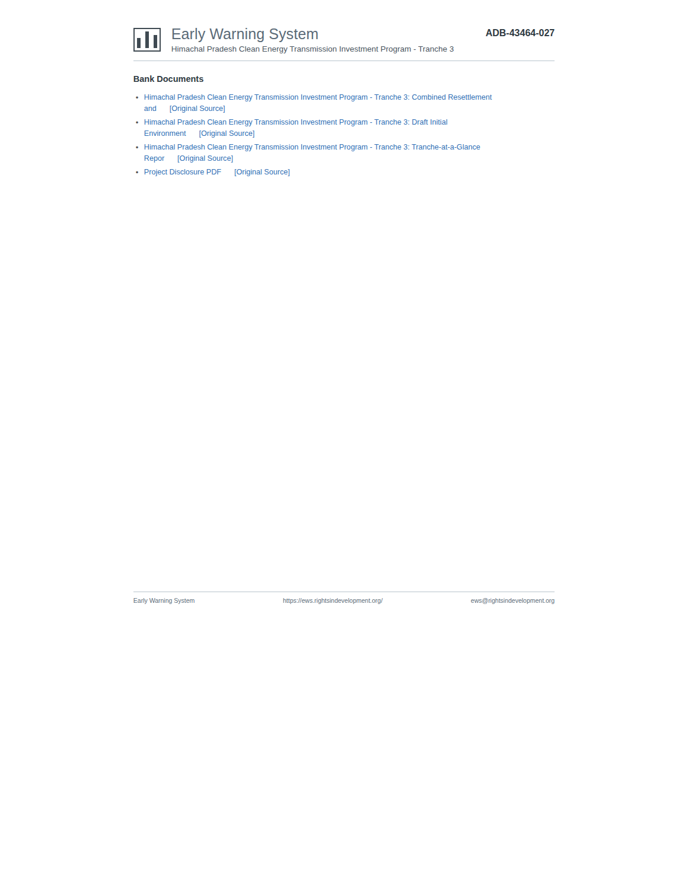Early Warning System
Himachal Pradesh Clean Energy Transmission Investment Program - Tranche 3
ADB-43464-027
Bank Documents
Himachal Pradesh Clean Energy Transmission Investment Program - Tranche 3: Combined Resettlement and[Original Source]
Himachal Pradesh Clean Energy Transmission Investment Program - Tranche 3: Draft Initial Environment[Original Source]
Himachal Pradesh Clean Energy Transmission Investment Program - Tranche 3: Tranche-at-a-Glance Repor[Original Source]
Project Disclosure PDF[Original Source]
Early Warning System
https://ews.rightsindevelopment.org/
ews@rightsindevelopment.org